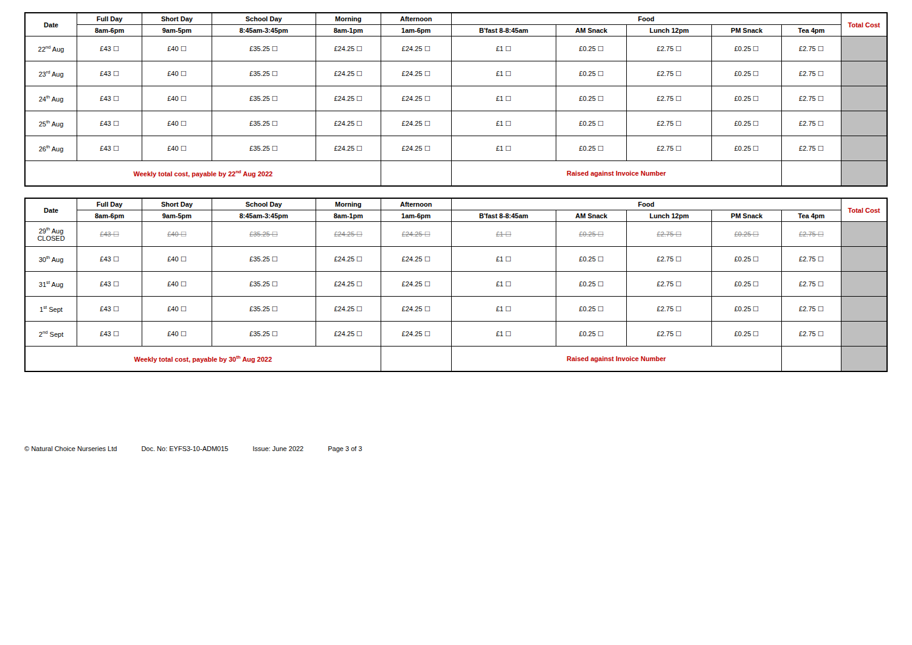| Date | Full Day | Short Day | School Day | Morning | Afternoon | Food | Total Cost |
| --- | --- | --- | --- | --- | --- | --- | --- |
| 8am-6pm | 9am-5pm | 8:45am-3:45pm | 8am-1pm | 1am-6pm | B'fast 8-8:45am | AM Snack | Lunch 12pm | PM Snack | Tea 4pm |
| 22 nd Aug | £43 ☐ | £40 ☐ | £35.25 ☐ | £24.25 ☐ | £24.25 ☐ | £1 ☐ | £0.25 ☐ | £2.75 ☐ | £0.25 ☐ | £2.75 ☐ | |
| 23 rd Aug | £43 ☐ | £40 ☐ | £35.25 ☐ | £24.25 ☐ | £24.25 ☐ | £1 ☐ | £0.25 ☐ | £2.75 ☐ | £0.25 ☐ | £2.75 ☐ | |
| 24 th Aug | £43 ☐ | £40 ☐ | £35.25 ☐ | £24.25 ☐ | £24.25 ☐ | £1 ☐ | £0.25 ☐ | £2.75 ☐ | £0.25 ☐ | £2.75 ☐ | |
| 25 th Aug | £43 ☐ | £40 ☐ | £35.25 ☐ | £24.25 ☐ | £24.25 ☐ | £1 ☐ | £0.25 ☐ | £2.75 ☐ | £0.25 ☐ | £2.75 ☐ | |
| 26 th Aug | £43 ☐ | £40 ☐ | £35.25 ☐ | £24.25 ☐ | £24.25 ☐ | £1 ☐ | £0.25 ☐ | £2.75 ☐ | £0.25 ☐ | £2.75 ☐ | |
| Weekly total cost, payable by 22 nd Aug 2022 | | Raised against Invoice Number | | |
| Date | Full Day | Short Day | School Day | Morning | Afternoon | Food | Total Cost |
| --- | --- | --- | --- | --- | --- | --- | --- |
| 8am-6pm | 9am-5pm | 8:45am-3:45pm | 8am-1pm | 1am-6pm | B'fast 8-8:45am | AM Snack | Lunch 12pm | PM Snack | Tea 4pm |
| 29 th Aug CLOSED | £43 ☐ | £40 ☐ | £35.25 ☐ | £24.25 ☐ | £24.25 ☐ | £1 ☐ | £0.25 ☐ | £2.75 ☐ | £0.25 ☐ | £2.75 ☐ | |
| 30 th Aug | £43 ☐ | £40 ☐ | £35.25 ☐ | £24.25 ☐ | £24.25 ☐ | £1 ☐ | £0.25 ☐ | £2.75 ☐ | £0.25 ☐ | £2.75 ☐ | |
| 31 st Aug | £43 ☐ | £40 ☐ | £35.25 ☐ | £24.25 ☐ | £24.25 ☐ | £1 ☐ | £0.25 ☐ | £2.75 ☐ | £0.25 ☐ | £2.75 ☐ | |
| 1 st Sept | £43 ☐ | £40 ☐ | £35.25 ☐ | £24.25 ☐ | £24.25 ☐ | £1 ☐ | £0.25 ☐ | £2.75 ☐ | £0.25 ☐ | £2.75 ☐ | |
| 2 nd Sept | £43 ☐ | £40 ☐ | £35.25 ☐ | £24.25 ☐ | £24.25 ☐ | £1 ☐ | £0.25 ☐ | £2.75 ☐ | £0.25 ☐ | £2.75 ☐ | |
| Weekly total cost, payable by 30 th Aug 2022 | | Raised against Invoice Number | | |
© Natural Choice Nurseries Ltd Doc. No: EYFS3-10-ADM015 Issue: June 2022 Page 3 of 3